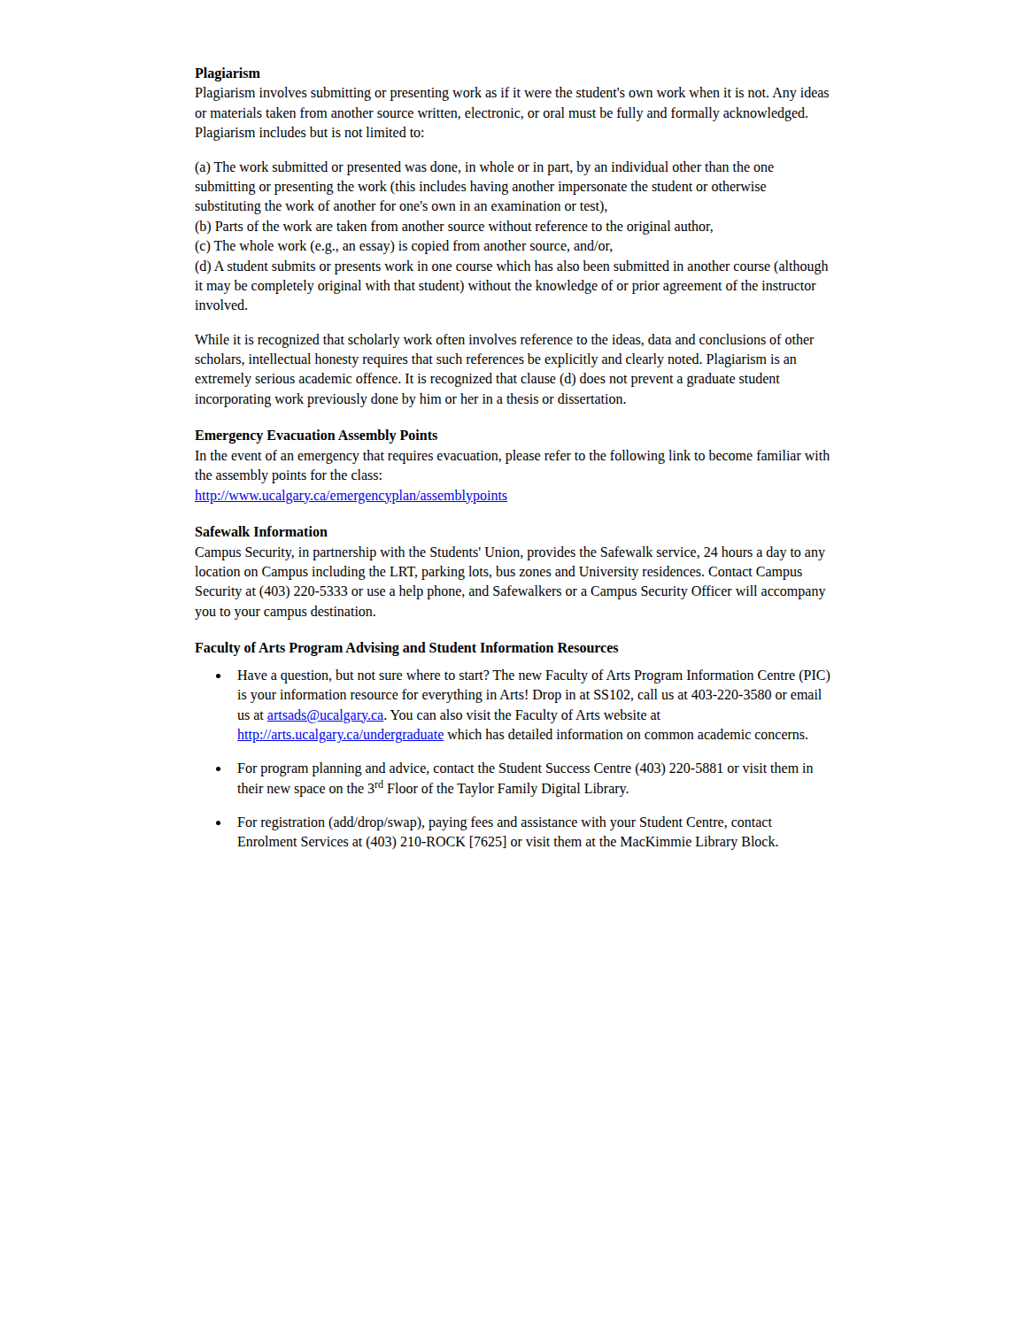Plagiarism
Plagiarism involves submitting or presenting work as if it were the student's own work when it is not. Any ideas or materials taken from another source written, electronic, or oral must be fully and formally acknowledged. Plagiarism includes but is not limited to:
(a) The work submitted or presented was done, in whole or in part, by an individual other than the one submitting or presenting the work (this includes having another impersonate the student or otherwise substituting the work of another for one's own in an examination or test),
(b) Parts of the work are taken from another source without reference to the original author,
(c) The whole work (e.g., an essay) is copied from another source, and/or,
(d) A student submits or presents work in one course which has also been submitted in another course (although it may be completely original with that student) without the knowledge of or prior agreement of the instructor involved.
While it is recognized that scholarly work often involves reference to the ideas, data and conclusions of other scholars, intellectual honesty requires that such references be explicitly and clearly noted. Plagiarism is an extremely serious academic offence. It is recognized that clause (d) does not prevent a graduate student incorporating work previously done by him or her in a thesis or dissertation.
Emergency Evacuation Assembly Points
In the event of an emergency that requires evacuation, please refer to the following link to become familiar with the assembly points for the class:
http://www.ucalgary.ca/emergencyplan/assemblypoints
Safewalk Information
Campus Security, in partnership with the Students' Union, provides the Safewalk service, 24 hours a day to any location on Campus including the LRT, parking lots, bus zones and University residences. Contact Campus Security at (403) 220-5333 or use a help phone, and Safewalkers or a Campus Security Officer will accompany you to your campus destination.
Faculty of Arts Program Advising and Student Information Resources
Have a question, but not sure where to start? The new Faculty of Arts Program Information Centre (PIC) is your information resource for everything in Arts! Drop in at SS102, call us at 403-220-3580 or email us at artsads@ucalgary.ca. You can also visit the Faculty of Arts website at http://arts.ucalgary.ca/undergraduate which has detailed information on common academic concerns.
For program planning and advice, contact the Student Success Centre (403) 220-5881 or visit them in their new space on the 3rd Floor of the Taylor Family Digital Library.
For registration (add/drop/swap), paying fees and assistance with your Student Centre, contact Enrolment Services at (403) 210-ROCK [7625] or visit them at the MacKimmie Library Block.